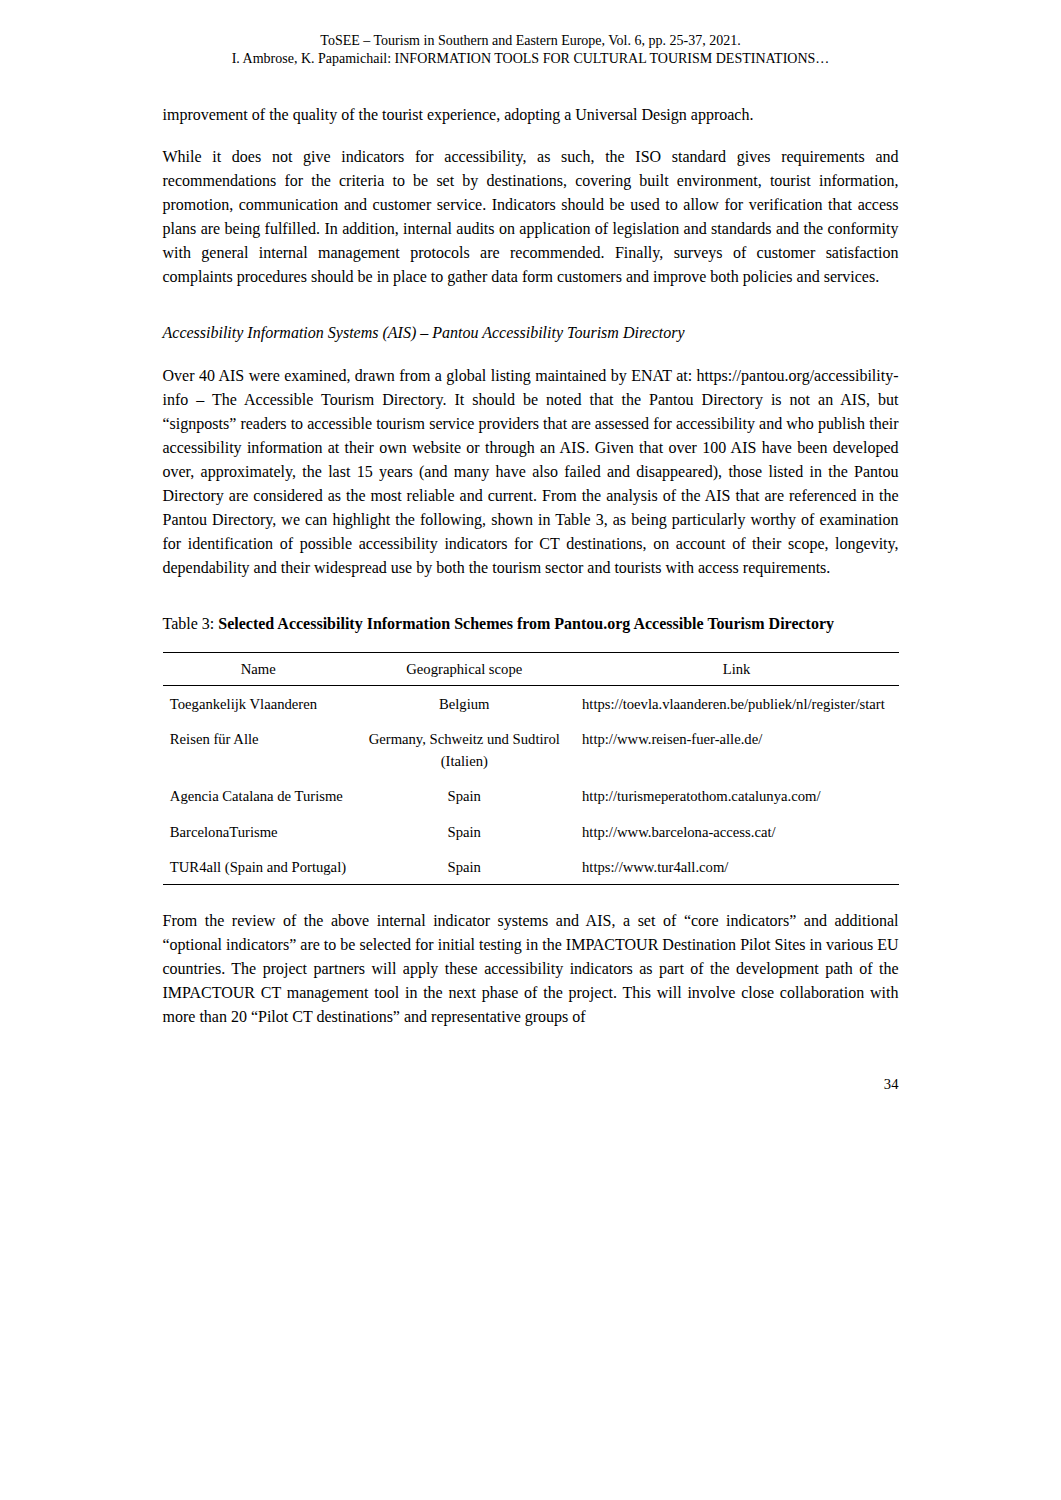ToSEE – Tourism in Southern and Eastern Europe, Vol. 6, pp. 25-37, 2021.
I. Ambrose, K. Papamichail: INFORMATION TOOLS FOR CULTURAL TOURISM DESTINATIONS…
improvement of the quality of the tourist experience, adopting a Universal Design approach.
While it does not give indicators for accessibility, as such, the ISO standard gives requirements and recommendations for the criteria to be set by destinations, covering built environment, tourist information, promotion, communication and customer service. Indicators should be used to allow for verification that access plans are being fulfilled. In addition, internal audits on application of legislation and standards and the conformity with general internal management protocols are recommended. Finally, surveys of customer satisfaction complaints procedures should be in place to gather data form customers and improve both policies and services.
Accessibility Information Systems (AIS) – Pantou Accessibility Tourism Directory
Over 40 AIS were examined, drawn from a global listing maintained by ENAT at: https://pantou.org/accessibility-info – The Accessible Tourism Directory. It should be noted that the Pantou Directory is not an AIS, but “signposts” readers to accessible tourism service providers that are assessed for accessibility and who publish their accessibility information at their own website or through an AIS. Given that over 100 AIS have been developed over, approximately, the last 15 years (and many have also failed and disappeared), those listed in the Pantou Directory are considered as the most reliable and current. From the analysis of the AIS that are referenced in the Pantou Directory, we can highlight the following, shown in Table 3, as being particularly worthy of examination for identification of possible accessibility indicators for CT destinations, on account of their scope, longevity, dependability and their widespread use by both the tourism sector and tourists with access requirements.
Table 3: Selected Accessibility Information Schemes from Pantou.org Accessible Tourism Directory
| Name | Geographical scope | Link |
| --- | --- | --- |
| Toegankelijk Vlaanderen | Belgium | https://toevla.vlaanderen.be/publiek/nl/register/start |
| Reisen für Alle | Germany, Schweitz und Sudtirol (Italien) | http://www.reisen-fuer-alle.de/ |
| Agencia Catalana de Turisme | Spain | http://turismeperatothom.catalunya.com/ |
| BarcelonaTurisme | Spain | http://www.barcelona-access.cat/ |
| TUR4all (Spain and Portugal) | Spain | https://www.tur4all.com/ |
From the review of the above internal indicator systems and AIS, a set of “core indicators” and additional “optional indicators” are to be selected for initial testing in the IMPACTOUR Destination Pilot Sites in various EU countries. The project partners will apply these accessibility indicators as part of the development path of the IMPACTOUR CT management tool in the next phase of the project. This will involve close collaboration with more than 20 “Pilot CT destinations” and representative groups of
34